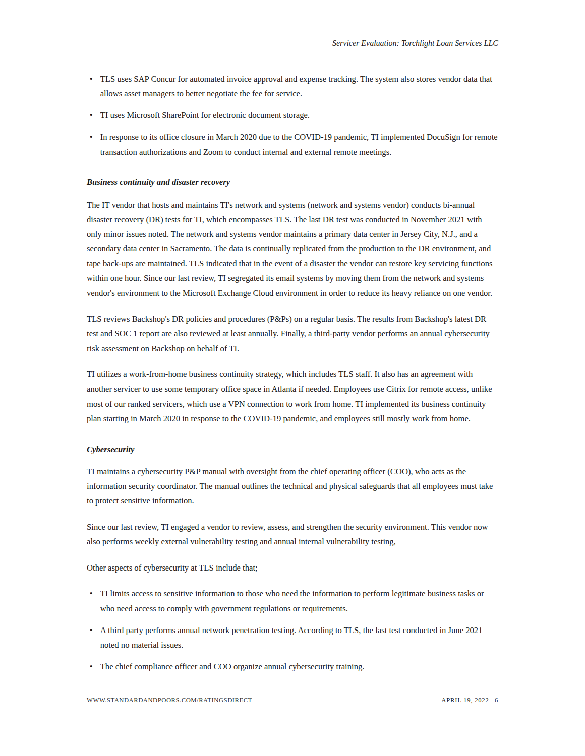Servicer Evaluation: Torchlight Loan Services LLC
TLS uses SAP Concur for automated invoice approval and expense tracking. The system also stores vendor data that allows asset managers to better negotiate the fee for service.
TI uses Microsoft SharePoint for electronic document storage.
In response to its office closure in March 2020 due to the COVID-19 pandemic, TI implemented DocuSign for remote transaction authorizations and Zoom to conduct internal and external remote meetings.
Business continuity and disaster recovery
The IT vendor that hosts and maintains TI's network and systems (network and systems vendor) conducts bi-annual disaster recovery (DR) tests for TI, which encompasses TLS. The last DR test was conducted in November 2021 with only minor issues noted. The network and systems vendor maintains a primary data center in Jersey City, N.J., and a secondary data center in Sacramento. The data is continually replicated from the production to the DR environment, and tape back-ups are maintained. TLS indicated that in the event of a disaster the vendor can restore key servicing functions within one hour. Since our last review, TI segregated its email systems by moving them from the network and systems vendor's environment to the Microsoft Exchange Cloud environment in order to reduce its heavy reliance on one vendor.
TLS reviews Backshop's DR policies and procedures (P&Ps) on a regular basis. The results from Backshop's latest DR test and SOC 1 report are also reviewed at least annually. Finally, a third-party vendor performs an annual cybersecurity risk assessment on Backshop on behalf of TI.
TI utilizes a work-from-home business continuity strategy, which includes TLS staff. It also has an agreement with another servicer to use some temporary office space in Atlanta if needed. Employees use Citrix for remote access, unlike most of our ranked servicers, which use a VPN connection to work from home. TI implemented its business continuity plan starting in March 2020 in response to the COVID-19 pandemic, and employees still mostly work from home.
Cybersecurity
TI maintains a cybersecurity P&P manual with oversight from the chief operating officer (COO), who acts as the information security coordinator. The manual outlines the technical and physical safeguards that all employees must take to protect sensitive information.
Since our last review, TI engaged a vendor to review, assess, and strengthen the security environment. This vendor now also performs weekly external vulnerability testing and annual internal vulnerability testing,
Other aspects of cybersecurity at TLS include that;
TI limits access to sensitive information to those who need the information to perform legitimate business tasks or who need access to comply with government regulations or requirements.
A third party performs annual network penetration testing. According to TLS, the last test conducted in June 2021 noted no material issues.
The chief compliance officer and COO organize annual cybersecurity training.
www.standardandpoors.com/ratingsdirect APRIL 19, 20226